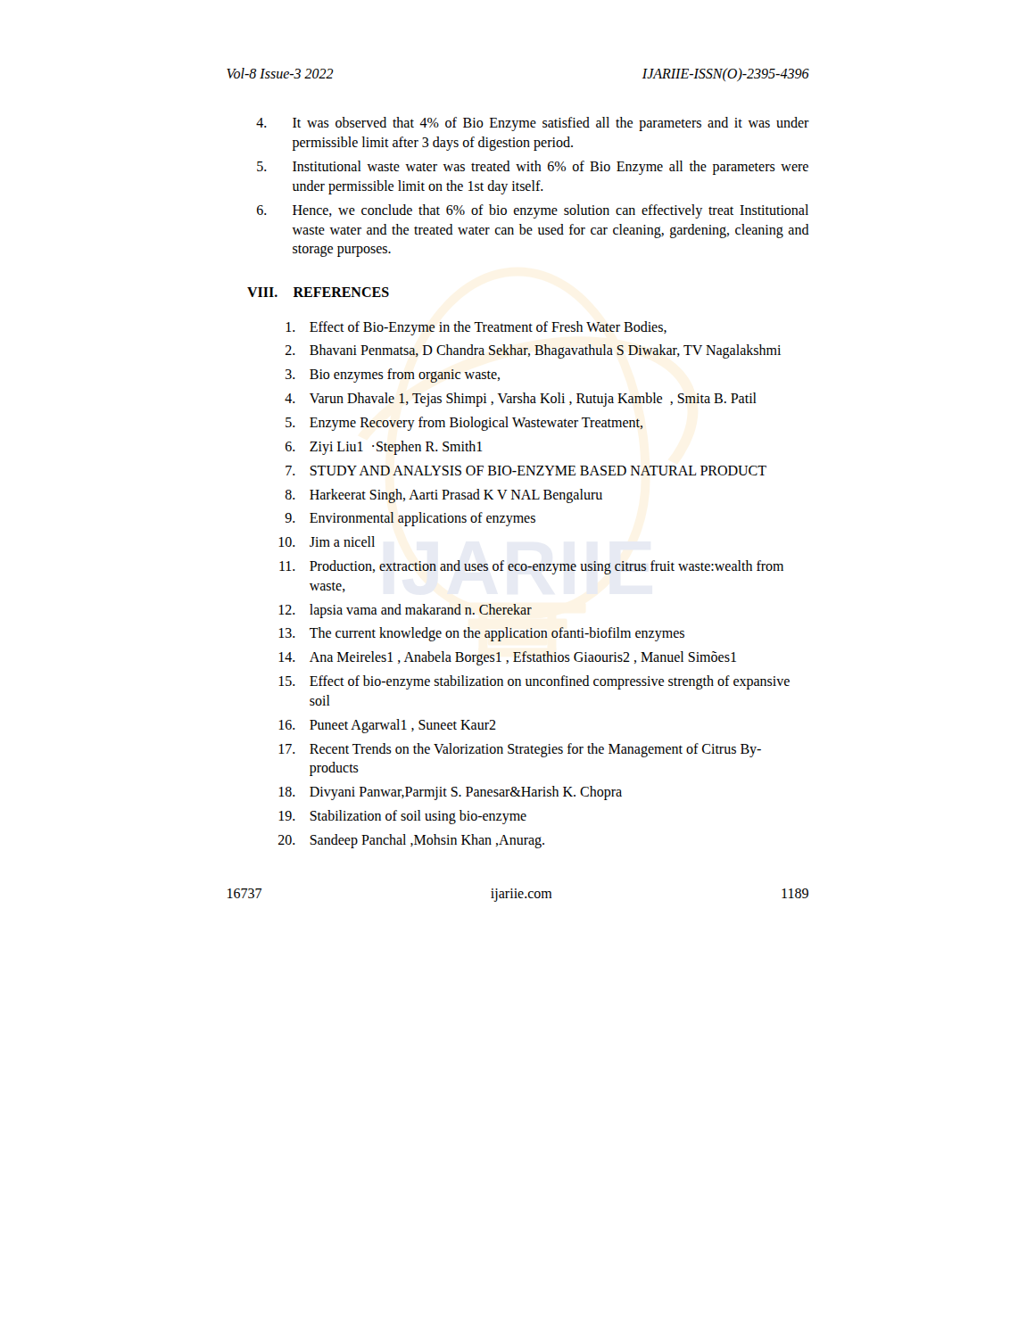IJARIIE
Vol-8 Issue-3 2022
IJARIIE-ISSN(O)-2395-4396
4. It was observed that 4% of Bio Enzyme satisfied all the parameters and it was under permissible limit after 3 days of digestion period.
5. Institutional waste water was treated with 6% of Bio Enzyme all the parameters were under permissible limit on the 1st day itself.
6. Hence, we conclude that 6% of bio enzyme solution can effectively treat Institutional waste water and the treated water can be used for car cleaning, gardening, cleaning and storage purposes.
VIII. REFERENCES
1. Effect of Bio-Enzyme in the Treatment of Fresh Water Bodies,
2. Bhavani Penmatsa, D Chandra Sekhar, Bhagavathula S Diwakar, TV Nagalakshmi
3. Bio enzymes from organic waste,
4. Varun Dhavale 1, Tejas Shimpi , Varsha Koli , Rutuja Kamble , Smita B. Patil
5. Enzyme Recovery from Biological Wastewater Treatment,
6. Ziyi Liu1 ·Stephen R. Smith1
7. STUDY AND ANALYSIS OF BIO-ENZYME BASED NATURAL PRODUCT
8. Harkeerat Singh, Aarti Prasad K V NAL Bengaluru
9. Environmental applications of enzymes
10. Jim a nicell
11. Production, extraction and uses of eco-enzyme using citrus fruit waste:wealth from waste,
12. lapsia vama and makarand n. Cherekar
13. The current knowledge on the application ofanti-biofilm enzymes
14. Ana Meireles1 , Anabela Borges1 , Efstathios Giaouris2 , Manuel Simões1
15. Effect of bio-enzyme stabilization on unconfined compressive strength of expansive soil
16. Puneet Agarwal1 , Suneet Kaur2
17. Recent Trends on the Valorization Strategies for the Management of Citrus By-products
18. Divyani Panwar,Parmjit S. Panesar&Harish K. Chopra
19. Stabilization of soil using bio-enzyme
20. Sandeep Panchal ,Mohsin Khan ,Anurag.
16737
ijariie.com
1189